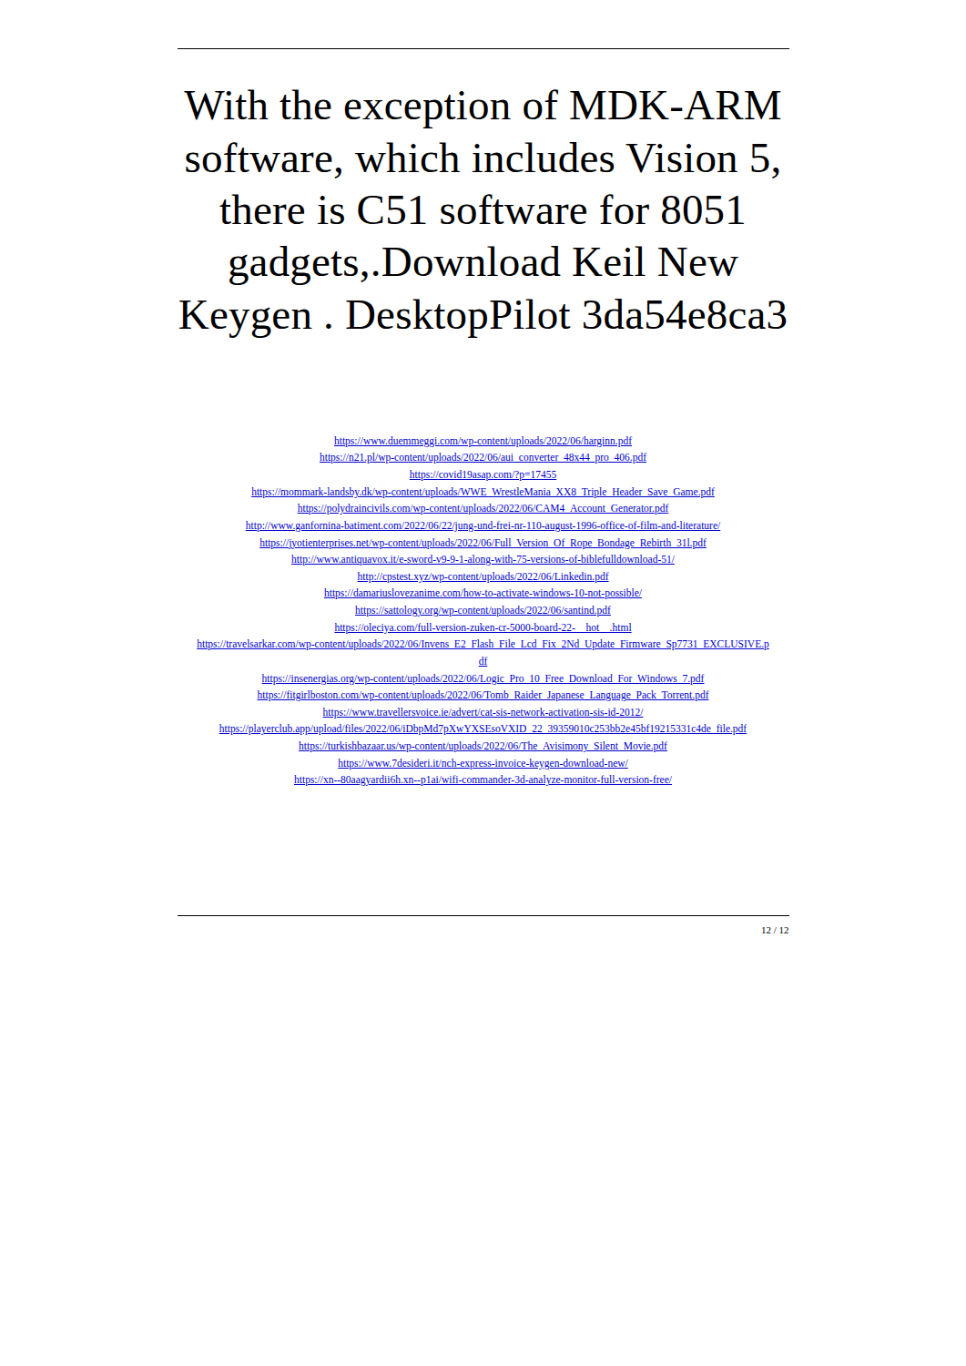With the exception of MDK-ARM software, which includes Vision 5, there is C51 software for 8051 gadgets,.Download Keil New Keygen . DesktopPilot 3da54e8ca3
https://www.duemmeggi.com/wp-content/uploads/2022/06/harginn.pdf
https://n21.pl/wp-content/uploads/2022/06/aui_converter_48x44_pro_406.pdf
https://covid19asap.com/?p=17455
https://mommark-landsby.dk/wp-content/uploads/WWE_WrestleMania_XX8_Triple_Header_Save_Game.pdf
https://polydraincivils.com/wp-content/uploads/2022/06/CAM4_Account_Generator.pdf
http://www.ganfornina-batiment.com/2022/06/22/jung-und-frei-nr-110-august-1996-office-of-film-and-literature/
https://jyotienterprises.net/wp-content/uploads/2022/06/Full_Version_Of_Rope_Bondage_Rebirth_31l.pdf
http://www.antiquavox.it/e-sword-v9-9-1-along-with-75-versions-of-biblefulldownload-51/
http://cpstest.xyz/wp-content/uploads/2022/06/Linkedin.pdf
https://damariuslovezanime.com/how-to-activate-windows-10-not-possible/
https://sattology.org/wp-content/uploads/2022/06/santind.pdf
https://oleciya.com/full-version-zuken-cr-5000-board-22-__hot__.html
https://travelsarkar.com/wp-content/uploads/2022/06/Invens_E2_Flash_File_Lcd_Fix_2Nd_Update_Firmware_Sp7731_EXCLUSIVE.pdf
https://insenergias.org/wp-content/uploads/2022/06/Logic_Pro_10_Free_Download_For_Windows_7.pdf
https://fitgirlboston.com/wp-content/uploads/2022/06/Tomb_Raider_Japanese_Language_Pack_Torrent.pdf
https://www.travellersvoice.ie/advert/cat-sis-network-activation-sis-id-2012/
https://playerclub.app/upload/files/2022/06/iDbpMd7pXwYXSEsoVXID_22_39359010c253bb2e45bf19215331c4de_file.pdf
https://turkishbazaar.us/wp-content/uploads/2022/06/The_Avisimony_Silent_Movie.pdf
https://www.7desideri.it/nch-express-invoice-keygen-download-new/
https://xn--80aagyardii6h.xn--p1ai/wifi-commander-3d-analyze-monitor-full-version-free/
12 / 12